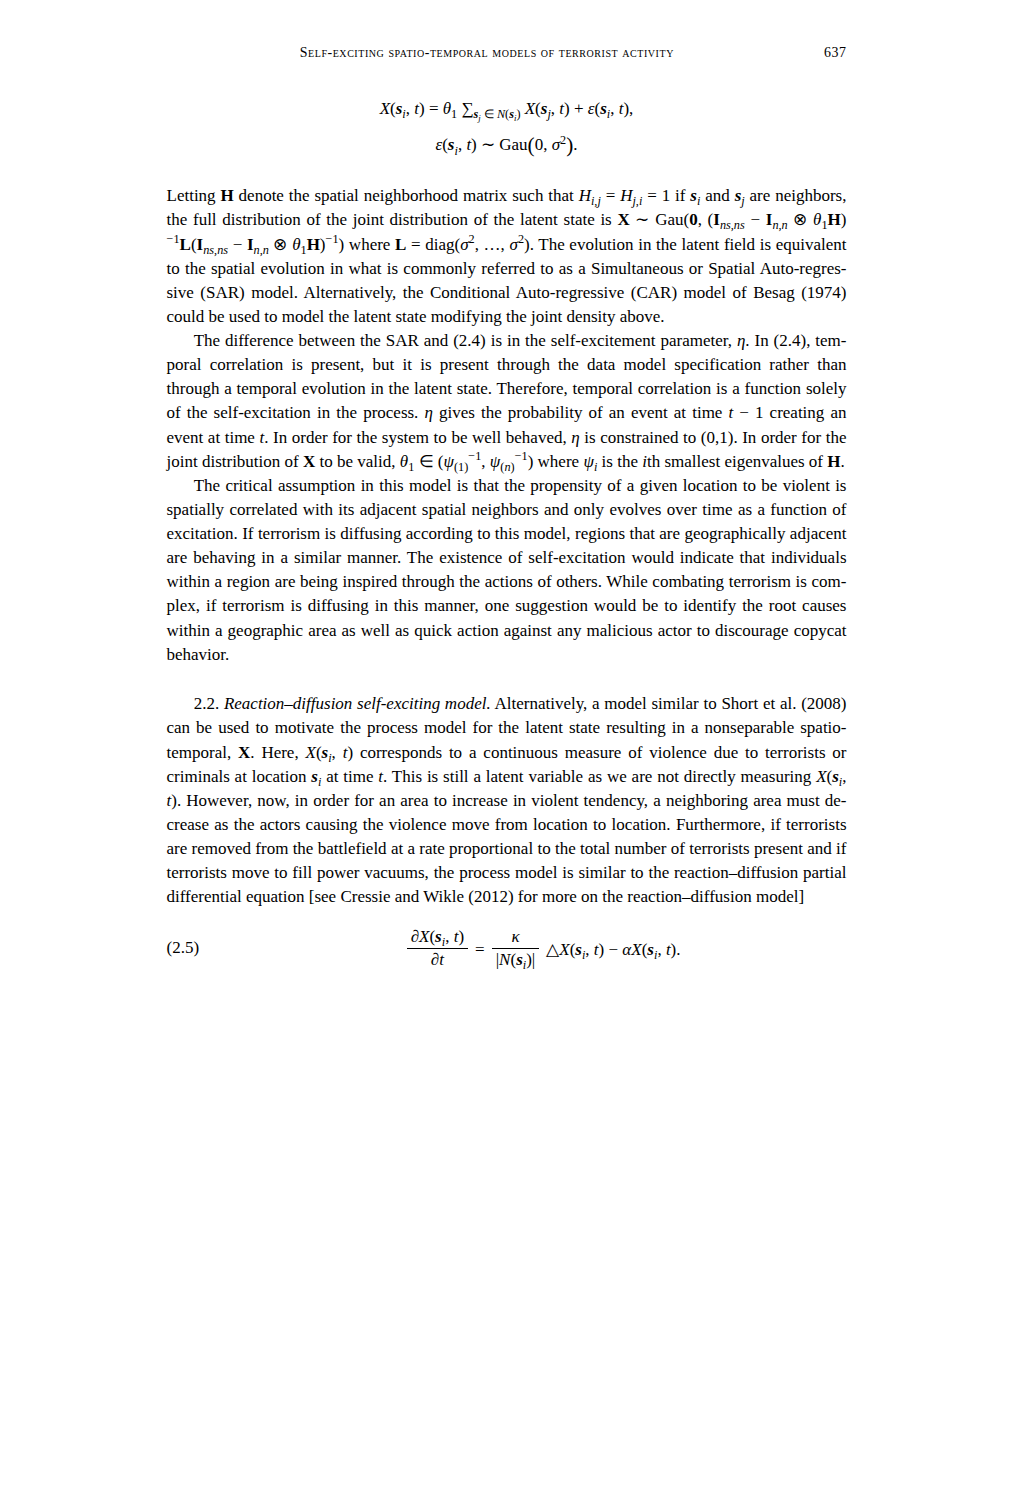Self-exciting spatio-temporal models of terrorist activity 637
X(si, t) = θ1 ∑sj ∈ N(si) X(sj, t) + ε(si, t), ε(si, t) ∼ Gau(0, σ2).
Letting H denote the spatial neighborhood matrix such that Hi,j = Hj,i = 1 if si and sj are neighbors, the full distribution of the joint distribution of the latent state is X ∼ Gau(0, (Ins,ns − In,n ⊗ θ1H)−1L(Ins,ns − In,n ⊗ θ1H)−1) where L = diag(σ2, …, σ2). The evolution in the latent field is equivalent to the spatial evolution in what is commonly referred to as a Simultaneous or Spatial Auto-regressive (SAR) model. Alternatively, the Conditional Auto-regressive (CAR) model of Besag (1974) could be used to model the latent state modifying the joint density above.
The difference between the SAR and (2.4) is in the self-excitement parameter, η. In (2.4), temporal correlation is present, but it is present through the data model specification rather than through a temporal evolution in the latent state. Therefore, temporal correlation is a function solely of the self-excitation in the process. η gives the probability of an event at time t − 1 creating an event at time t. In order for the system to be well behaved, η is constrained to (0,1). In order for the joint distribution of X to be valid, θ1 ∈ (ψ(1)−1, ψ(n)−1) where ψi is the ith smallest eigenvalues of H.
The critical assumption in this model is that the propensity of a given location to be violent is spatially correlated with its adjacent spatial neighbors and only evolves over time as a function of excitation. If terrorism is diffusing according to this model, regions that are geographically adjacent are behaving in a similar manner. The existence of self-excitation would indicate that individuals within a region are being inspired through the actions of others. While combating terrorism is complex, if terrorism is diffusing in this manner, one suggestion would be to identify the root causes within a geographic area as well as quick action against any malicious actor to discourage copycat behavior.
2.2.
Reaction–diffusion self-exciting model.
Alternatively, a model similar to Short et al. (2008) can be used to motivate the process model for the latent state resulting in a nonseparable spatio-temporal, X. Here, X(si, t) corresponds to a continuous measure of violence due to terrorists or criminals at location si at time t. This is still a latent variable as we are not directly measuring X(si, t). However, now, in order for an area to increase in violent tendency, a neighboring area must decrease as the actors causing the violence move from location to location. Furthermore, if terrorists are removed from the battlefield at a rate proportional to the total number of terrorists present and if terrorists move to fill power vacuums, the process model is similar to the reaction–diffusion partial differential equation [see Cressie and Wikle (2012) for more on the reaction–diffusion model]
(2.5) ∂X(si, t)∂t = κ|N(si)| △X(si, t) − αX(si, t).